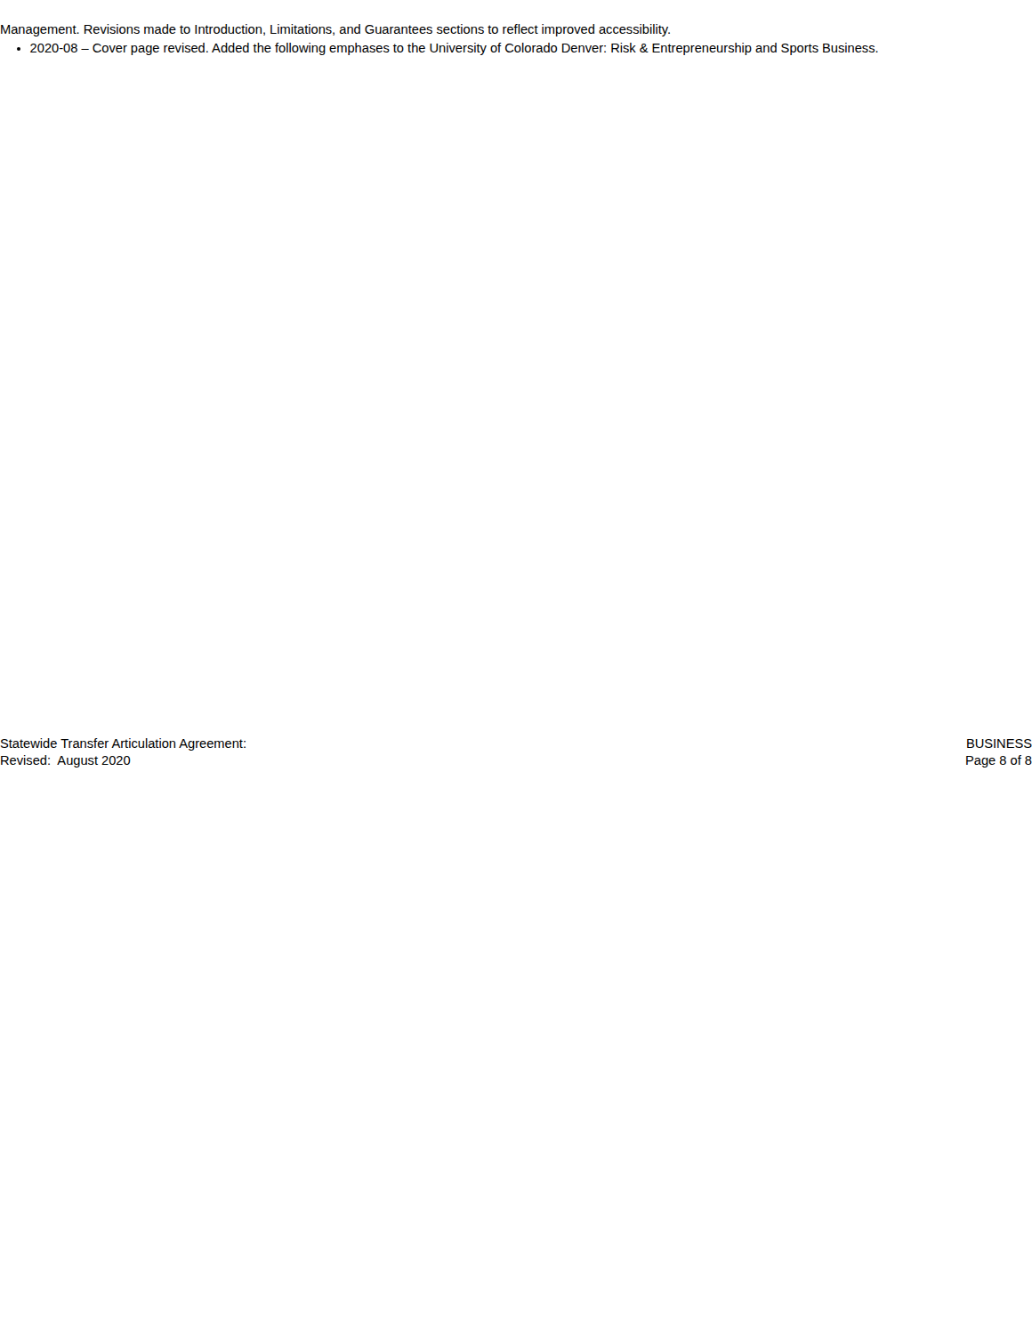Management. Revisions made to Introduction, Limitations, and Guarantees sections to reflect improved accessibility.
2020-08 – Cover page revised. Added the following emphases to the University of Colorado Denver: Risk & Entrepreneurship and Sports Business.
Statewide Transfer Articulation Agreement: BUSINESS
Revised: August 2020 Page 8 of 8